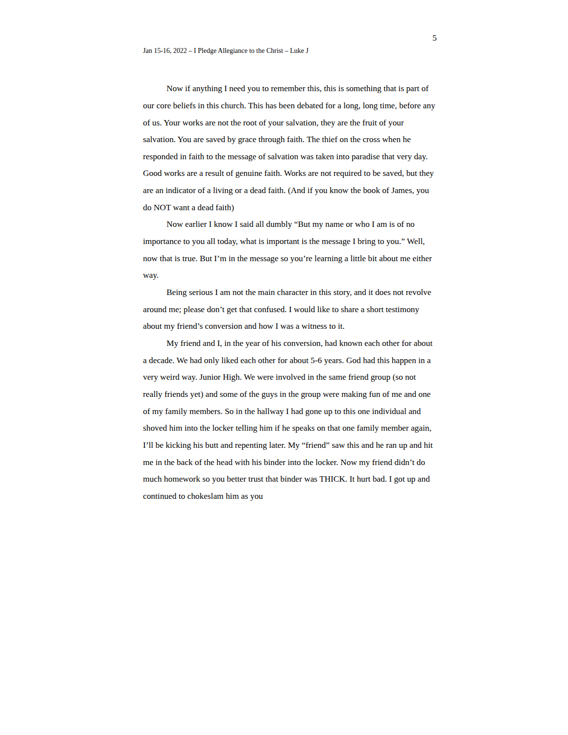Jan 15-16, 2022 – I Pledge Allegiance to the Christ – Luke J
5
Now if anything I need you to remember this, this is something that is part of our core beliefs in this church. This has been debated for a long, long time, before any of us. Your works are not the root of your salvation, they are the fruit of your salvation. You are saved by grace through faith. The thief on the cross when he responded in faith to the message of salvation was taken into paradise that very day. Good works are a result of genuine faith. Works are not required to be saved, but they are an indicator of a living or a dead faith. (And if you know the book of James, you do NOT want a dead faith)
Now earlier I know I said all dumbly “But my name or who I am is of no importance to you all today, what is important is the message I bring to you.” Well, now that is true. But I’m in the message so you’re learning a little bit about me either way.
Being serious I am not the main character in this story, and it does not revolve around me; please don’t get that confused. I would like to share a short testimony about my friend’s conversion and how I was a witness to it.
My friend and I, in the year of his conversion, had known each other for about a decade. We had only liked each other for about 5-6 years. God had this happen in a very weird way. Junior High. We were involved in the same friend group (so not really friends yet) and some of the guys in the group were making fun of me and one of my family members. So in the hallway I had gone up to this one individual and shoved him into the locker telling him if he speaks on that one family member again, I’ll be kicking his butt and repenting later. My “friend” saw this and he ran up and hit me in the back of the head with his binder into the locker. Now my friend didn’t do much homework so you better trust that binder was THICK. It hurt bad. I got up and continued to chokeslam him as you